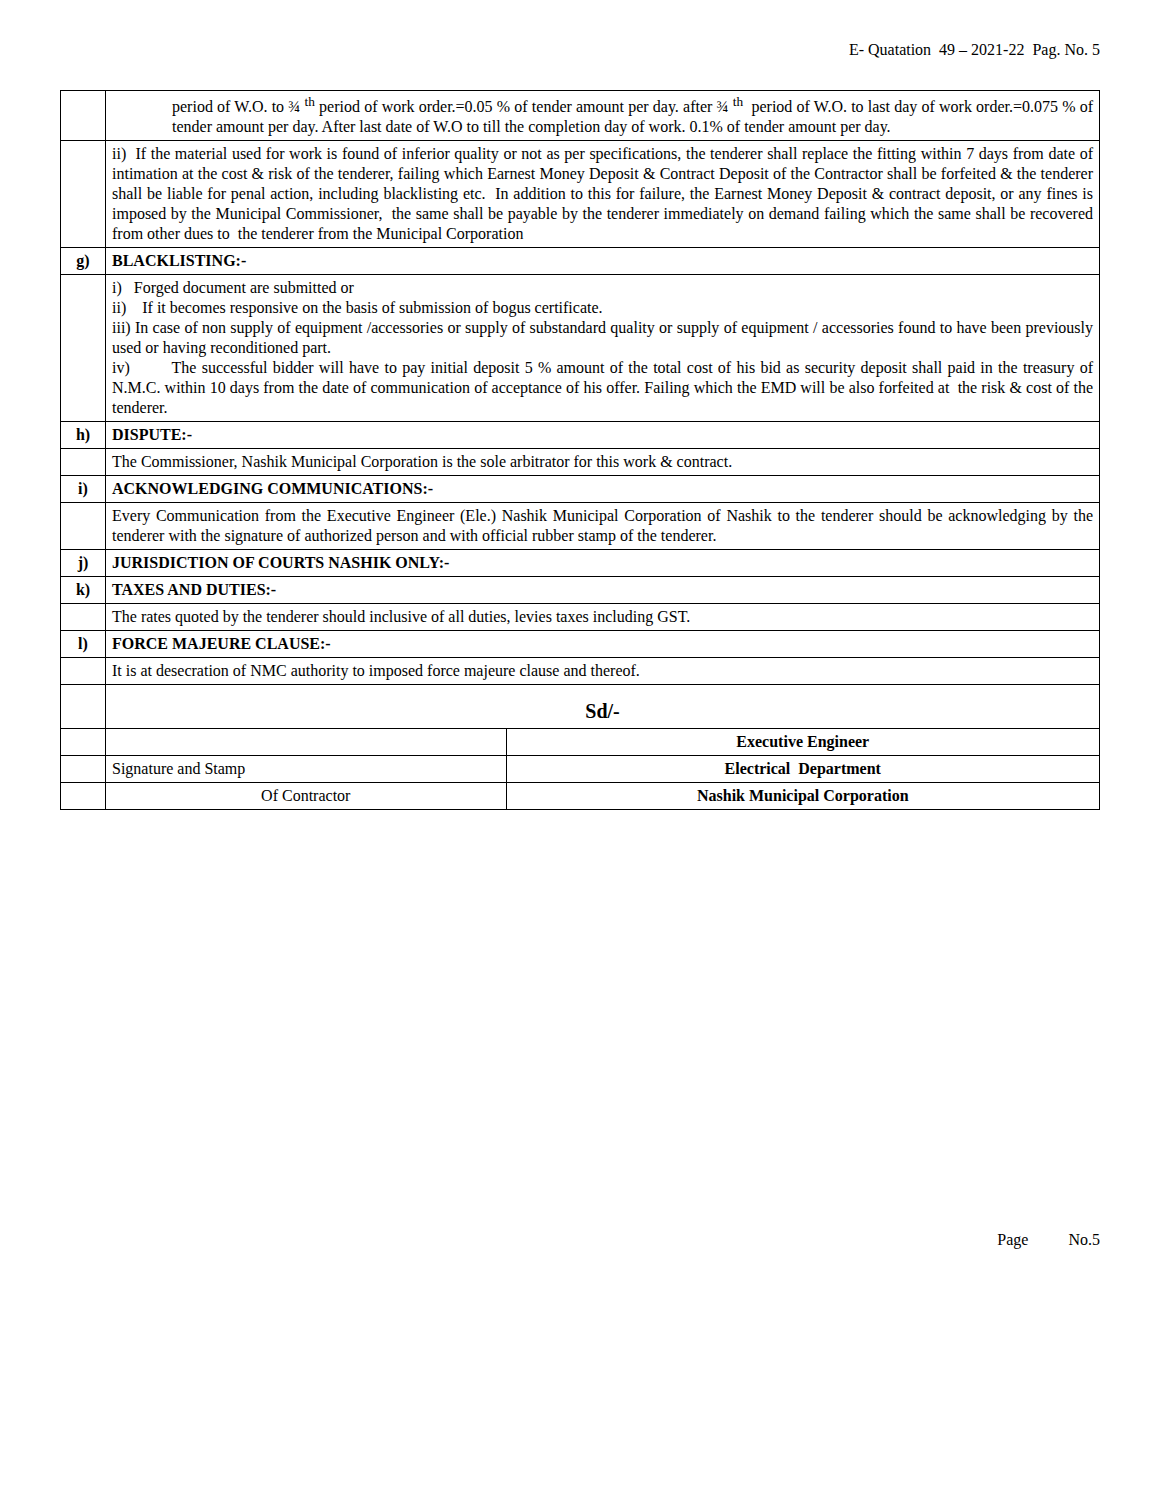E- Quatation 49 – 2021-22 Pag. No. 5
| | period of W.O. to ¾ th period of work order.=0.05 % of tender amount per day. after ¾ th period of W.O. to last day of work order.=0.075 % of tender amount per day. After last date of W.O to till the completion day of work. 0.1% of tender amount per day. |
| | ii) If the material used for work is found of inferior quality or not as per specifications, the tenderer shall replace the fitting within 7 days from date of intimation at the cost & risk of the tenderer, failing which Earnest Money Deposit & Contract Deposit of the Contractor shall be forfeited & the tenderer shall be liable for penal action, including blacklisting etc. In addition to this for failure, the Earnest Money Deposit & contract deposit, or any fines is imposed by the Municipal Commissioner, the same shall be payable by the tenderer immediately on demand failing which the same shall be recovered from other dues to the tenderer from the Municipal Corporation |
| g) | BLACKLISTING:- |
| | i) Forged document are submitted or ii) If it becomes responsive on the basis of submission of bogus certificate. iii) In case of non supply of equipment /accessories or supply of substandard quality or supply of equipment / accessories found to have been previously used or having reconditioned part. iv) The successful bidder will have to pay initial deposit 5 % amount of the total cost of his bid as security deposit shall paid in the treasury of N.M.C. within 10 days from the date of communication of acceptance of his offer. Failing which the EMD will be also forfeited at the risk & cost of the tenderer. |
| h) | DISPUTE:- |
| | The Commissioner, Nashik Municipal Corporation is the sole arbitrator for this work & contract. |
| i) | ACKNOWLEDGING COMMUNICATIONS:- |
| | Every Communication from the Executive Engineer (Ele.) Nashik Municipal Corporation of Nashik to the tenderer should be acknowledging by the tenderer with the signature of authorized person and with official rubber stamp of the tenderer. |
| j) | JURISDICTION OF COURTS NASHIK ONLY:- |
| k) | TAXES AND DUTIES:- |
| | The rates quoted by the tenderer should inclusive of all duties, levies taxes including GST. |
| l) | FORCE MAJEURE CLAUSE:- |
| | It is at desecration of NMC authority to imposed force majeure clause and thereof. |
| | Sd/- |
| | | Executive Engineer |
| | Signature and Stamp | Electrical Department |
| | Of Contractor | Nashik Municipal Corporation |
PageNo.5